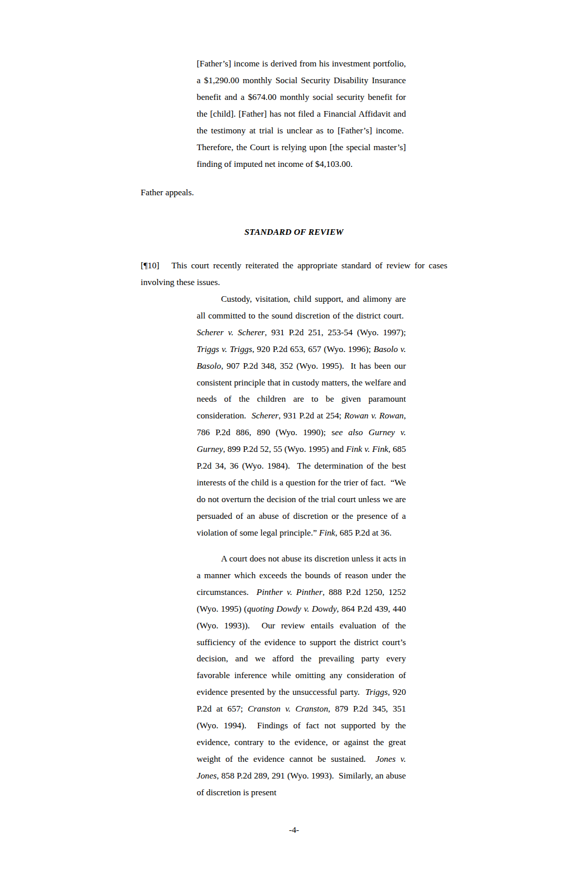[Father’s] income is derived from his investment portfolio, a $1,290.00 monthly Social Security Disability Insurance benefit and a $674.00 monthly social security benefit for the [child]. [Father] has not filed a Financial Affidavit and the testimony at trial is unclear as to [Father’s] income. Therefore, the Court is relying upon [the special master’s] finding of imputed net income of $4,103.00.
Father appeals.
STANDARD OF REVIEW
[¶10] This court recently reiterated the appropriate standard of review for cases involving these issues.
Custody, visitation, child support, and alimony are all committed to the sound discretion of the district court. Scherer v. Scherer, 931 P.2d 251, 253-54 (Wyo. 1997); Triggs v. Triggs, 920 P.2d 653, 657 (Wyo. 1996); Basolo v. Basolo, 907 P.2d 348, 352 (Wyo. 1995). It has been our consistent principle that in custody matters, the welfare and needs of the children are to be given paramount consideration. Scherer, 931 P.2d at 254; Rowan v. Rowan, 786 P.2d 886, 890 (Wyo. 1990); see also Gurney v. Gurney, 899 P.2d 52, 55 (Wyo. 1995) and Fink v. Fink, 685 P.2d 34, 36 (Wyo. 1984). The determination of the best interests of the child is a question for the trier of fact. “We do not overturn the decision of the trial court unless we are persuaded of an abuse of discretion or the presence of a violation of some legal principle.” Fink, 685 P.2d at 36.
A court does not abuse its discretion unless it acts in a manner which exceeds the bounds of reason under the circumstances. Pinther v. Pinther, 888 P.2d 1250, 1252 (Wyo. 1995) (quoting Dowdy v. Dowdy, 864 P.2d 439, 440 (Wyo. 1993)). Our review entails evaluation of the sufficiency of the evidence to support the district court’s decision, and we afford the prevailing party every favorable inference while omitting any consideration of evidence presented by the unsuccessful party. Triggs, 920 P.2d at 657; Cranston v. Cranston, 879 P.2d 345, 351 (Wyo. 1994). Findings of fact not supported by the evidence, contrary to the evidence, or against the great weight of the evidence cannot be sustained. Jones v. Jones, 858 P.2d 289, 291 (Wyo. 1993). Similarly, an abuse of discretion is present
-4-